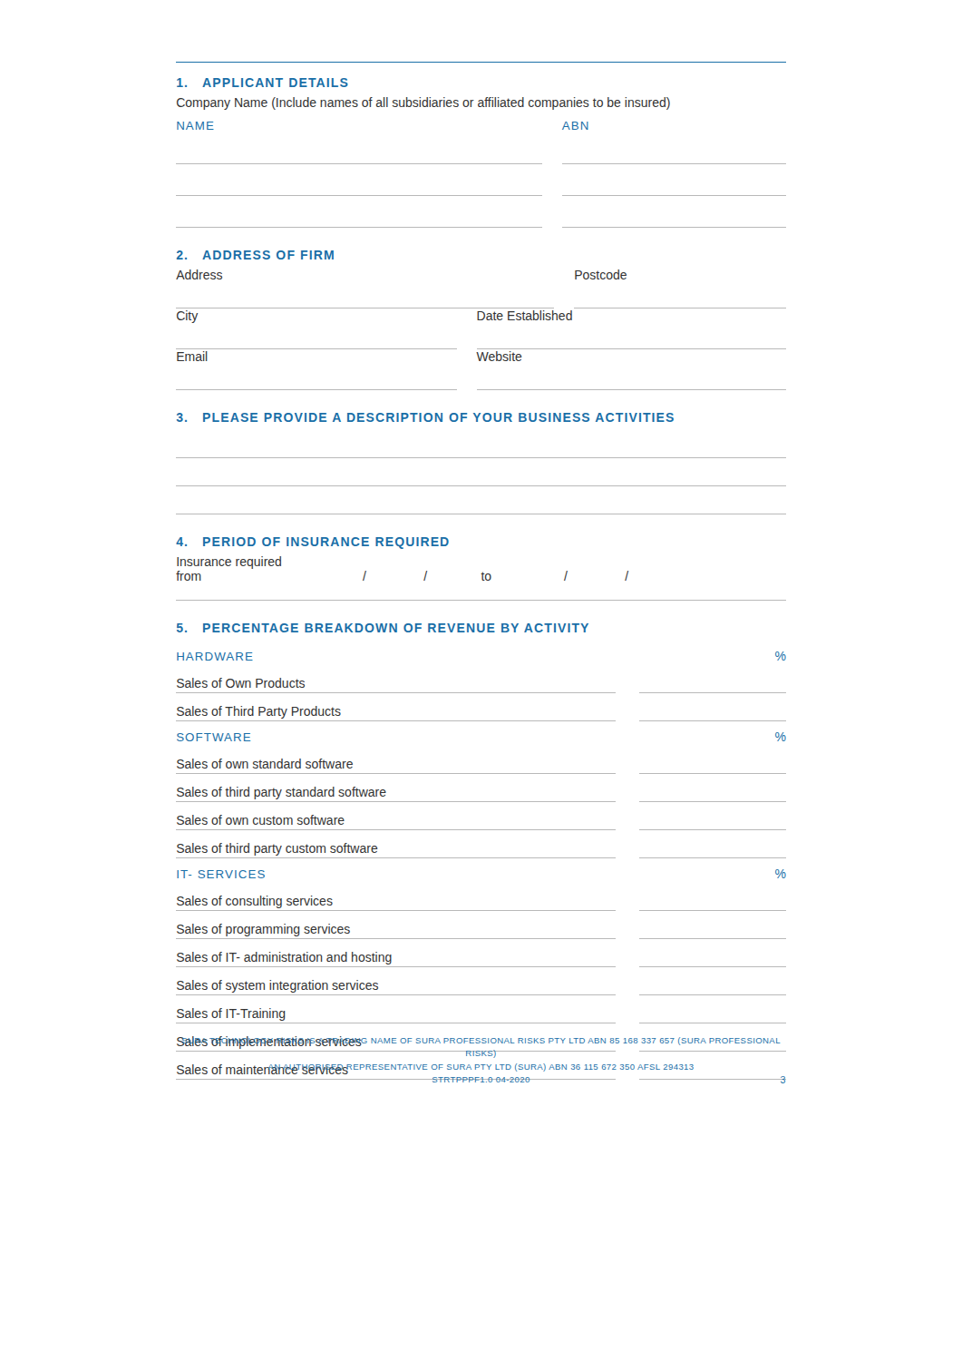1. Applicant Details
Company Name (Include names of all subsidiaries or affiliated companies to be insured)
| Name | | ABN |
2. Address of Firm
| Address | | Postcode |
| City | | Date Established |
| Email | | Website |
3. Please provide a description of your business activities
4. Period of Insurance Required
| Insurance required from | | / | | / | | to | | / | | / | |
5. Percentage Breakdown of Revenue by Activity
| Hardware | % |
| Sales of Own Products | | |
| Sales of Third Party Products | | |
| Software | % |
| Sales of own standard software | | |
| Sales of third party standard software | | |
| Sales of own custom software | | |
| Sales of third party custom software | | |
| IT- Services | % |
| Sales of consulting services | | |
| Sales of programming services | | |
| Sales of IT- administration and hosting | | |
| Sales of system integration services | | |
| Sales of IT-Training | | |
| Sales of implementation services | | |
| Sales of maintenance services | | |
SURA TECHNOLOGY RISKS IS A TRADING NAME OF SURA PROFESSIONAL RISKS PTY LTD ABN 85 168 337 657 (SURA PROFESSIONAL RISKS)
AN AUTHORISED REPRESENTATIVE OF SURA PTY LTD (SURA) ABN 36 115 672 350 AFSL 294313
STRTPPPF1.0 04-2020 3